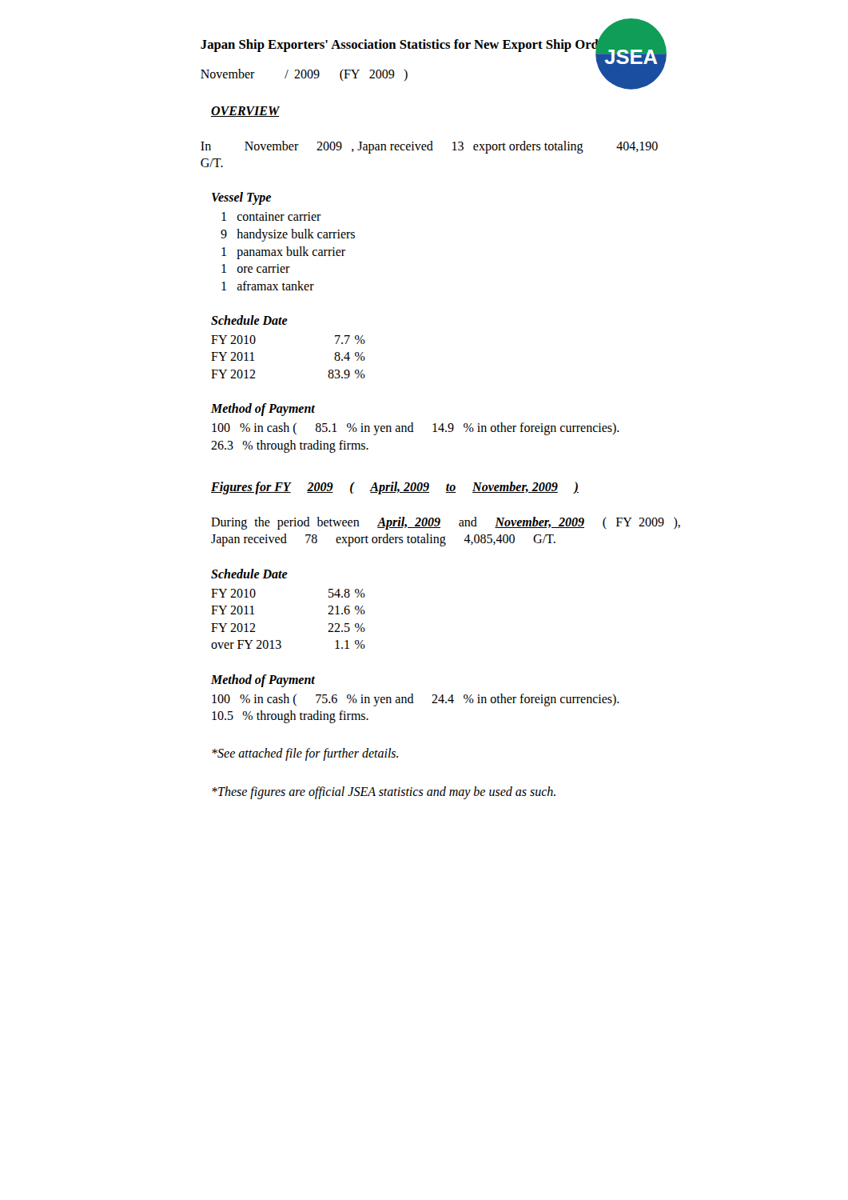JSEA
Japan Ship Exporters' Association Statistics for New Export Ship Orders
November/2009(FY 2009 )
OVERVIEW
In November 2009 , Japan received 13 export orders totaling 404,190 G/T.
Vessel Type
1container carrier
9handysize bulk carriers
1panamax bulk carrier
1ore carrier
1aframax tanker
Schedule Date
FY 20107.7%
FY 20118.4%
FY 201283.9%
Method of Payment
100% in cash ( 85.1 % in yen and 14.9 % in other foreign currencies).
26.3 % through trading firms.
Figures for FY 2009 ( April, 2009 to November, 2009 )
During the period between April, 2009 and November, 2009 ( FY 2009 ), Japan received 78 export orders totaling 4,085,400 G/T.
Schedule Date
FY 201054.8%
FY 201121.6%
FY 201222.5%
over FY 20131.1%
Method of Payment
100% in cash ( 75.6 % in yen and 24.4 % in other foreign currencies).
10.5 % through trading firms.
*See attached file for further details.
*These figures are official JSEA statistics and may be used as such.